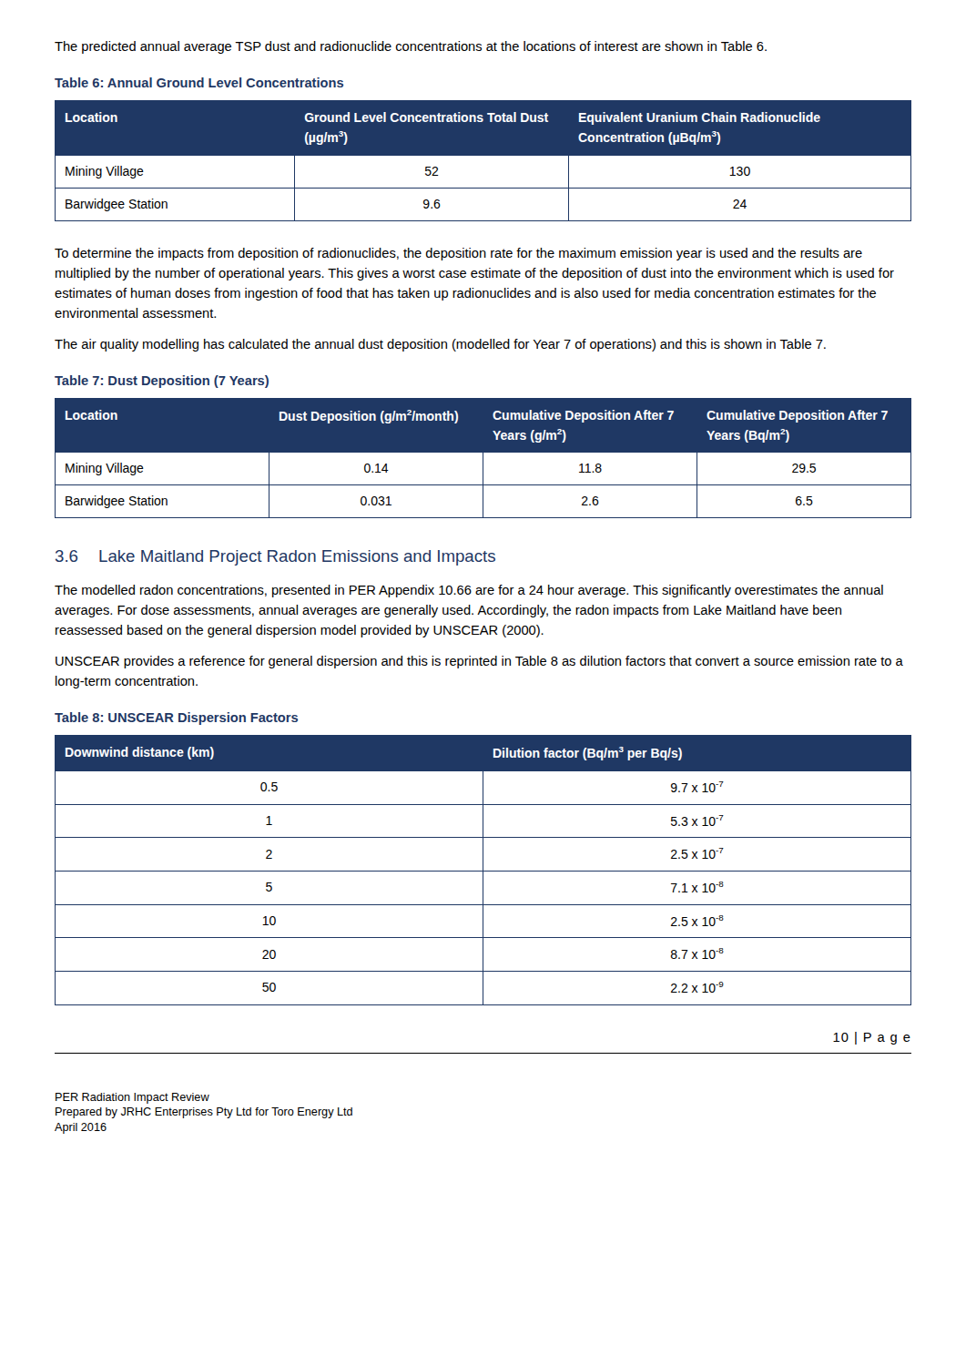The predicted annual average TSP dust and radionuclide concentrations at the locations of interest are shown in Table 6.
Table 6: Annual Ground Level Concentrations
| Location | Ground Level Concentrations Total Dust (µg/m 3 ) | Equivalent Uranium Chain Radionuclide Concentration (µBq/m 3 ) |
| --- | --- | --- |
| Mining Village | 52 | 130 |
| Barwidgee Station | 9.6 | 24 |
To determine the impacts from deposition of radionuclides, the deposition rate for the maximum emission year is used and the results are multiplied by the number of operational years. This gives a worst case estimate of the deposition of dust into the environment which is used for estimates of human doses from ingestion of food that has taken up radionuclides and is also used for media concentration estimates for the environmental assessment.
The air quality modelling has calculated the annual dust deposition (modelled for Year 7 of operations) and this is shown in Table 7.
Table 7: Dust Deposition (7 Years)
| Location | Dust Deposition (g/m 2 /month) | Cumulative Deposition After 7 Years (g/m 2 ) | Cumulative Deposition After 7 Years (Bq/m 2 ) |
| --- | --- | --- | --- |
| Mining Village | 0.14 | 11.8 | 29.5 |
| Barwidgee Station | 0.031 | 2.6 | 6.5 |
3.6 Lake Maitland Project Radon Emissions and Impacts
The modelled radon concentrations, presented in PER Appendix 10.66 are for a 24 hour average. This significantly overestimates the annual averages. For dose assessments, annual averages are generally used. Accordingly, the radon impacts from Lake Maitland have been reassessed based on the general dispersion model provided by UNSCEAR (2000).
UNSCEAR provides a reference for general dispersion and this is reprinted in Table 8 as dilution factors that convert a source emission rate to a long-term concentration.
Table 8: UNSCEAR Dispersion Factors
| Downwind distance (km) | Dilution factor (Bq/m 3 per Bq/s) |
| --- | --- |
| 0.5 | 9.7 x 10 -7 |
| 1 | 5.3 x 10 -7 |
| 2 | 2.5 x 10 -7 |
| 5 | 7.1 x 10 -8 |
| 10 | 2.5 x 10 -8 |
| 20 | 8.7 x 10 -8 |
| 50 | 2.2 x 10 -9 |
10 | P a g e
PER Radiation Impact Review
Prepared by JRHC Enterprises Pty Ltd for Toro Energy Ltd
April 2016